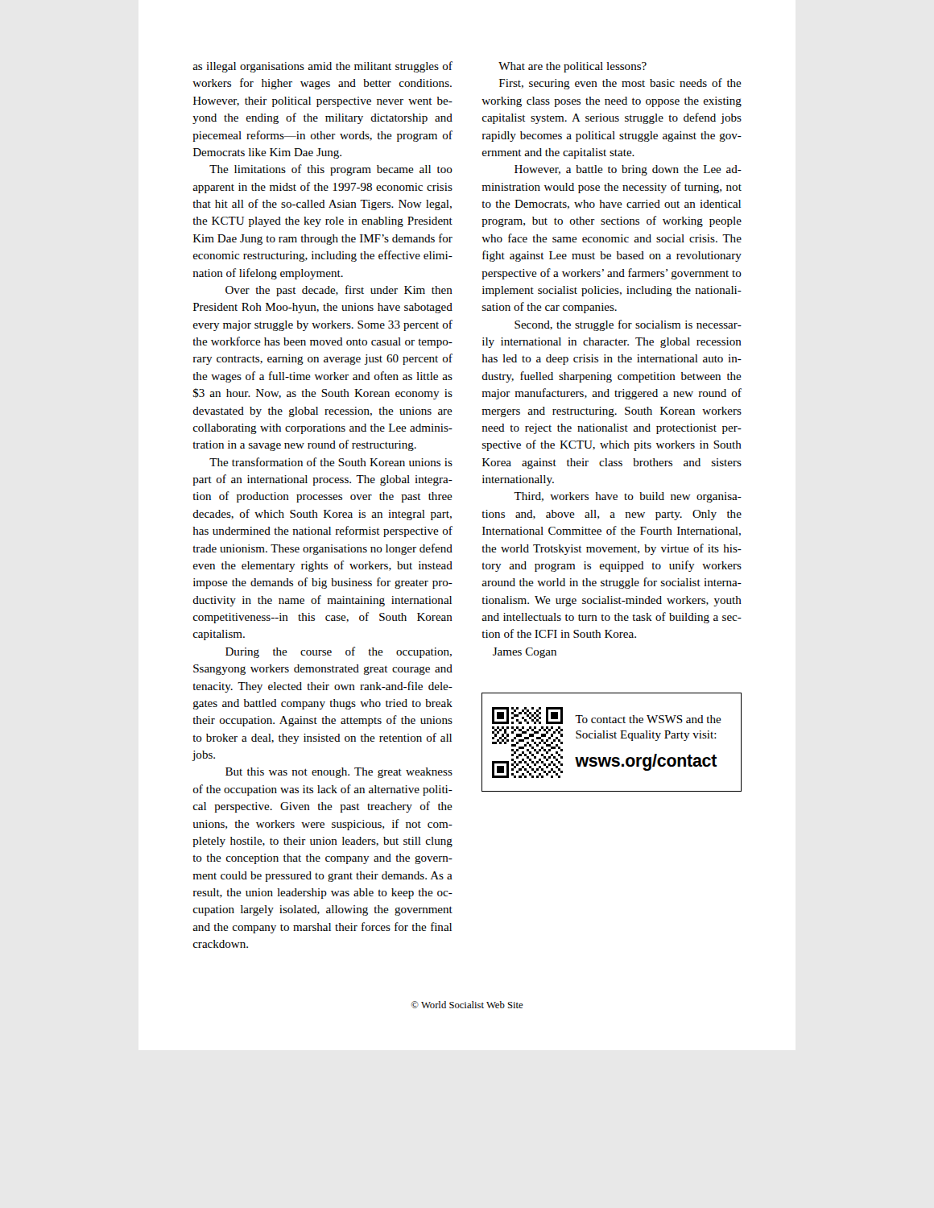as illegal organisations amid the militant struggles of workers for higher wages and better conditions. However, their political perspective never went beyond the ending of the military dictatorship and piecemeal reforms—in other words, the program of Democrats like Kim Dae Jung.
The limitations of this program became all too apparent in the midst of the 1997-98 economic crisis that hit all of the so-called Asian Tigers. Now legal, the KCTU played the key role in enabling President Kim Dae Jung to ram through the IMF’s demands for economic restructuring, including the effective elimination of lifelong employment.
Over the past decade, first under Kim then President Roh Moo-hyun, the unions have sabotaged every major struggle by workers. Some 33 percent of the workforce has been moved onto casual or temporary contracts, earning on average just 60 percent of the wages of a full-time worker and often as little as $3 an hour. Now, as the South Korean economy is devastated by the global recession, the unions are collaborating with corporations and the Lee administration in a savage new round of restructuring.
The transformation of the South Korean unions is part of an international process. The global integration of production processes over the past three decades, of which South Korea is an integral part, has undermined the national reformist perspective of trade unionism. These organisations no longer defend even the elementary rights of workers, but instead impose the demands of big business for greater productivity in the name of maintaining international competitiveness--in this case, of South Korean capitalism.
During the course of the occupation, Ssangyong workers demonstrated great courage and tenacity. They elected their own rank-and-file delegates and battled company thugs who tried to break their occupation. Against the attempts of the unions to broker a deal, they insisted on the retention of all jobs.
But this was not enough. The great weakness of the occupation was its lack of an alternative political perspective. Given the past treachery of the unions, the workers were suspicious, if not completely hostile, to their union leaders, but still clung to the conception that the company and the government could be pressured to grant their demands. As a result, the union leadership was able to keep the occupation largely isolated, allowing the government and the company to marshal their forces for the final crackdown.
What are the political lessons?
First, securing even the most basic needs of the working class poses the need to oppose the existing capitalist system. A serious struggle to defend jobs rapidly becomes a political struggle against the government and the capitalist state.
However, a battle to bring down the Lee administration would pose the necessity of turning, not to the Democrats, who have carried out an identical program, but to other sections of working people who face the same economic and social crisis. The fight against Lee must be based on a revolutionary perspective of a workers’ and farmers’ government to implement socialist policies, including the nationalisation of the car companies.
Second, the struggle for socialism is necessarily international in character. The global recession has led to a deep crisis in the international auto industry, fuelled sharpening competition between the major manufacturers, and triggered a new round of mergers and restructuring. South Korean workers need to reject the nationalist and protectionist perspective of the KCTU, which pits workers in South Korea against their class brothers and sisters internationally.
Third, workers have to build new organisations and, above all, a new party. Only the International Committee of the Fourth International, the world Trotskyist movement, by virtue of its history and program is equipped to unify workers around the world in the struggle for socialist internationalism. We urge socialist-minded workers, youth and intellectuals to turn to the task of building a section of the ICFI in South Korea.
James Cogan
To contact the WSWS and the Socialist Equality Party visit:
wsws.org/contact
© World Socialist Web Site